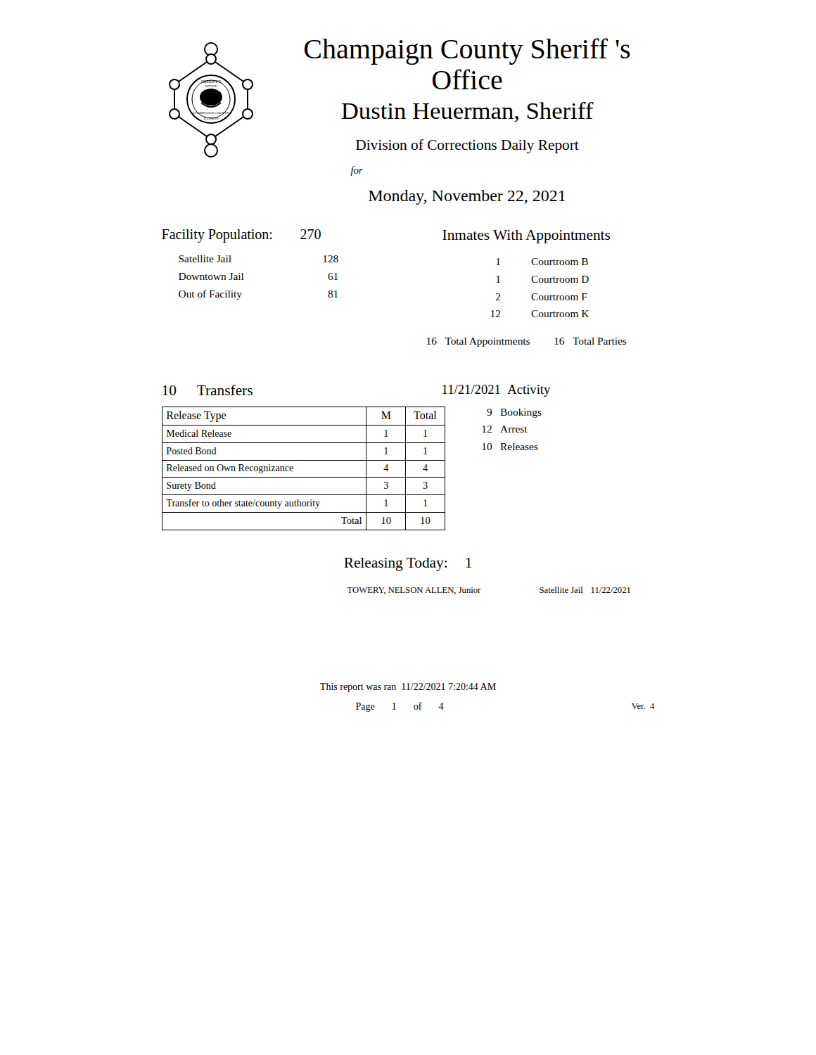SHERIFF'S OFFICE CHAMPAIGN COUNTY ILLINOIS
Champaign County Sheriff 's Office
Dustin Heuerman, Sheriff
Division of Corrections Daily Report
for
Monday, November 22, 2021
Facility Population: 270
| Satellite Jail | 128 |
| Downtown Jail | 61 |
| Out of Facility | 81 |
Inmates With Appointments
| 1 | Courtroom B |
| 1 | Courtroom D |
| 2 | Courtroom F |
| 12 | Courtroom K |
16 Total Appointments16 Total Parties
10 Transfers
| Release Type | M | Total |
| --- | --- | --- |
| Medical Release | 1 | 1 |
| Posted Bond | 1 | 1 |
| Released on Own Recognizance | 4 | 4 |
| Surety Bond | 3 | 3 |
| Transfer to other state/county authority | 1 | 1 |
| Total | 10 | 10 |
11/21/2021 Activity
9 Bookings
12 Arrest
10 Releases
Releasing Today:1
| TOWERY, NELSON ALLEN, Junior | Satellite Jail | 11/22/2021 |
This report was ran 11/22/2021 7:20:44 AM
Page1of4
Ver. 4